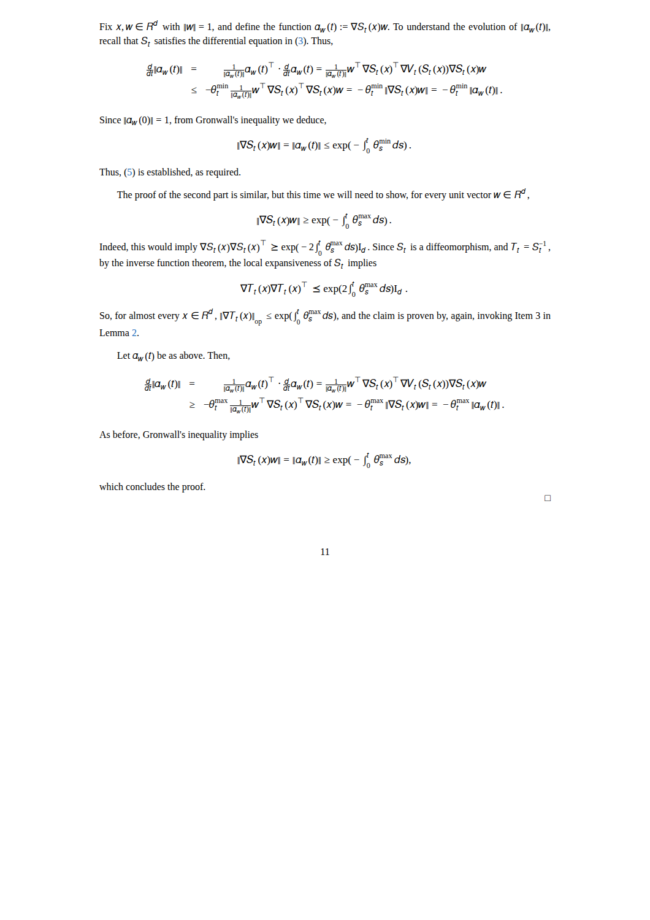Fix x,w∈Rd with ‖w‖=1, and define the function αw(t):=∇St(x)w. To understand the evolution of ‖αw(t)‖, recall that St satisfies the differential equation in (3). Thus,
ddt ‖αw(t)‖ = 1‖αw(t)‖ αw(t)⊤ ⋅ ddt αw(t) = 1‖αw(t)‖ w⊤ ∇St(x)⊤ ∇Vt(St(x)) ∇St(x)w ≤ −θtmin 1‖αw(t)‖ w⊤ ∇St(x)⊤ ∇St(x)w = −θtmin ‖∇St(x)w‖ = −θtmin ‖αw(t)‖.
Since ‖αw(0)‖=1, from Gronwall's inequality we deduce,
‖∇St(x)w‖ = ‖αw(t)‖ ≤ exp ( − ∫0t θsminds ) .
Thus, (5) is established, as required.
The proof of the second part is similar, but this time we will need to show, for every unit vector w∈Rd,
‖∇St(x)w‖ ≥ exp ( − ∫0t θsmaxds ) .
Indeed, this would imply ∇St(x)∇St(x)⊤⪰exp(−2∫0tθsmaxds)Id. Since St is a diffeomorphism, and Tt=St−1, by the inverse function theorem, the local expansiveness of St implies
∇Tt(x) ∇Tt(x)⊤ ⪯ exp ( 2 ∫0t θsmaxds ) Id .
So, for almost every x∈Rd, ‖∇Tt(x)‖op≤exp(∫0tθsmaxds), and the claim is proven by, again, invoking Item 3 in Lemma 2.
Let αw(t) be as above. Then,
ddt ‖αw(t)‖ = 1‖αw(t)‖ αw(t)⊤ ⋅ ddt αw(t) = 1‖αw(t)‖ w⊤ ∇St(x)⊤ ∇Vt(St(x)) ∇St(x)w ≥ −θtmax 1‖αw(t)‖ w⊤ ∇St(x)⊤ ∇St(x)w = −θtmax ‖∇St(x)w‖ = −θtmax ‖αw(t)‖.
As before, Gronwall's inequality implies
‖∇St(x)w‖ = ‖αw(t)‖ ≥ exp ( − ∫0t θsmaxds ) ,
which concludes the proof.
□
11